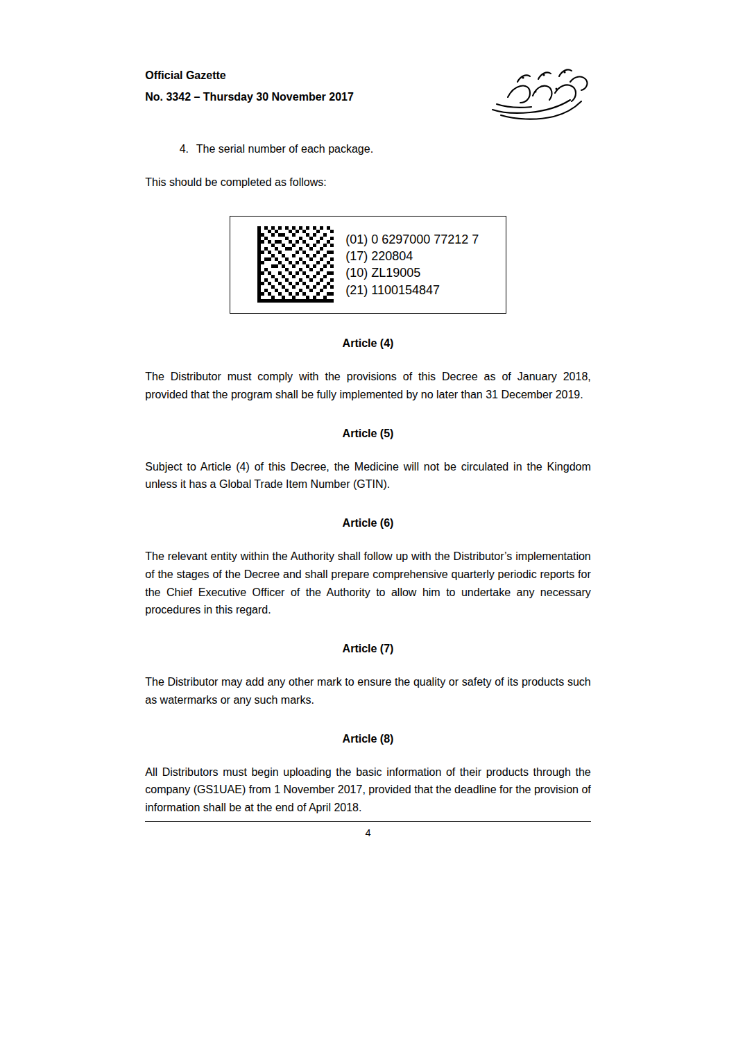Official Gazette
No. 3342 – Thursday 30 November 2017
The serial number of each package.
This should be completed as follows:
(01) 0 6297000 77212 7
(17) 220804
(10) ZL19005
(21) 1100154847
Article (4)
The Distributor must comply with the provisions of this Decree as of January 2018, provided that the program shall be fully implemented by no later than 31 December 2019.
Article (5)
Subject to Article (4) of this Decree, the Medicine will not be circulated in the Kingdom unless it has a Global Trade Item Number (GTIN).
Article (6)
The relevant entity within the Authority shall follow up with the Distributor’s implementation of the stages of the Decree and shall prepare comprehensive quarterly periodic reports for the Chief Executive Officer of the Authority to allow him to undertake any necessary procedures in this regard.
Article (7)
The Distributor may add any other mark to ensure the quality or safety of its products such as watermarks or any such marks.
Article (8)
All Distributors must begin uploading the basic information of their products through the company (GS1UAE) from 1 November 2017, provided that the deadline for the provision of information shall be at the end of April 2018.
4